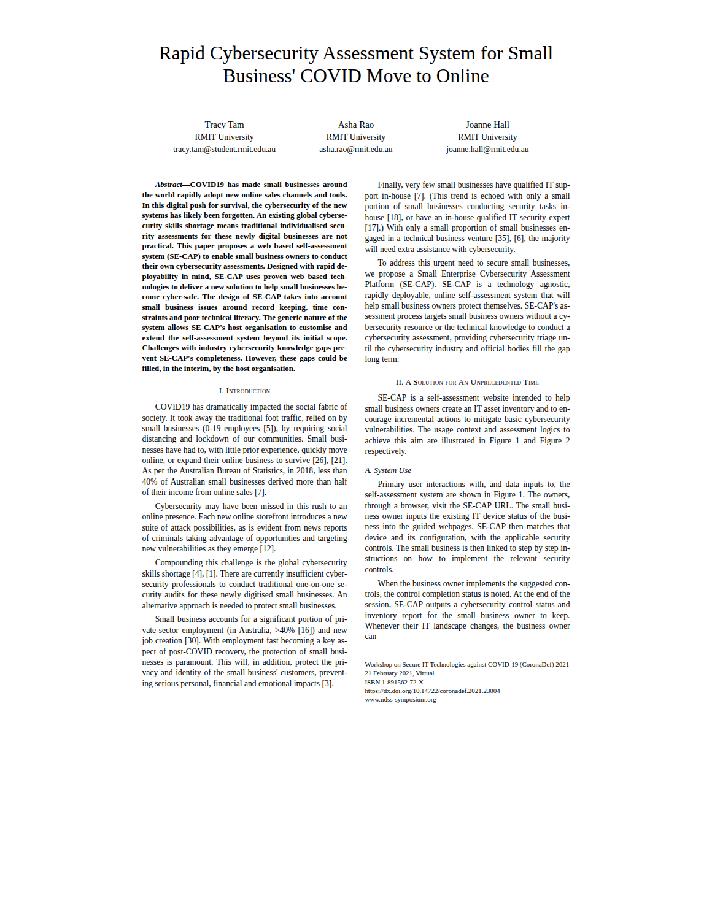Rapid Cybersecurity Assessment System for Small
Business' COVID Move to Online
Tracy Tam
RMIT University
tracy.tam@student.rmit.edu.au
Asha Rao
RMIT University
asha.rao@rmit.edu.au
Joanne Hall
RMIT University
joanne.hall@rmit.edu.au
Abstract—COVID19 has made small businesses around the world rapidly adopt new online sales channels and tools. In this digital push for survival, the cybersecurity of the new systems has likely been forgotten. An existing global cybersecurity skills shortage means traditional individualised security assessments for these newly digital businesses are not practical. This paper proposes a web based self-assessment system (SE-CAP) to enable small business owners to conduct their own cybersecurity assessments. Designed with rapid deployability in mind, SE-CAP uses proven web based technologies to deliver a new solution to help small businesses become cyber-safe. The design of SE-CAP takes into account small business issues around record keeping, time constraints and poor technical literacy. The generic nature of the system allows SE-CAP's host organisation to customise and extend the self-assessment system beyond its initial scope. Challenges with industry cybersecurity knowledge gaps prevent SE-CAP's completeness. However, these gaps could be filled, in the interim, by the host organisation.
I. Introduction
COVID19 has dramatically impacted the social fabric of society. It took away the traditional foot traffic, relied on by small businesses (0-19 employees [5]), by requiring social distancing and lockdown of our communities. Small businesses have had to, with little prior experience, quickly move online, or expand their online business to survive [26], [21]. As per the Australian Bureau of Statistics, in 2018, less than 40% of Australian small businesses derived more than half of their income from online sales [7].
Cybersecurity may have been missed in this rush to an online presence. Each new online storefront introduces a new suite of attack possibilities, as is evident from news reports of criminals taking advantage of opportunities and targeting new vulnerabilities as they emerge [12].
Compounding this challenge is the global cybersecurity skills shortage [4], [1]. There are currently insufficient cybersecurity professionals to conduct traditional one-on-one security audits for these newly digitised small businesses. An alternative approach is needed to protect small businesses.
Small business accounts for a significant portion of private-sector employment (in Australia, >40% [16]) and new job creation [30]. With employment fast becoming a key aspect of post-COVID recovery, the protection of small businesses is paramount. This will, in addition, protect the privacy and identity of the small business' customers, preventing serious personal, financial and emotional impacts [3].
Finally, very few small businesses have qualified IT support in-house [7]. (This trend is echoed with only a small portion of small businesses conducting security tasks in-house [18], or have an in-house qualified IT security expert [17].) With only a small proportion of small businesses engaged in a technical business venture [35], [6], the majority will need extra assistance with cybersecurity.
To address this urgent need to secure small businesses, we propose a Small Enterprise Cybersecurity Assessment Platform (SE-CAP). SE-CAP is a technology agnostic, rapidly deployable, online self-assessment system that will help small business owners protect themselves. SE-CAP's assessment process targets small business owners without a cybersecurity resource or the technical knowledge to conduct a cybersecurity assessment, providing cybersecurity triage until the cybersecurity industry and official bodies fill the gap long term.
II. A Solution for An Unprecedented Time
SE-CAP is a self-assessment website intended to help small business owners create an IT asset inventory and to encourage incremental actions to mitigate basic cybersecurity vulnerabilities. The usage context and assessment logics to achieve this aim are illustrated in Figure 1 and Figure 2 respectively.
A. System Use
Primary user interactions with, and data inputs to, the self-assessment system are shown in Figure 1. The owners, through a browser, visit the SE-CAP URL. The small business owner inputs the existing IT device status of the business into the guided webpages. SE-CAP then matches that device and its configuration, with the applicable security controls. The small business is then linked to step by step instructions on how to implement the relevant security controls.
When the business owner implements the suggested controls, the control completion status is noted. At the end of the session, SE-CAP outputs a cybersecurity control status and inventory report for the small business owner to keep. Whenever their IT landscape changes, the business owner can
Workshop on Secure IT Technologies against COVID-19 (CoronaDef) 2021
21 February 2021, Virtual
ISBN 1-891562-72-X
https://dx.doi.org/10.14722/coronadef.2021.23004
www.ndss-symposium.org